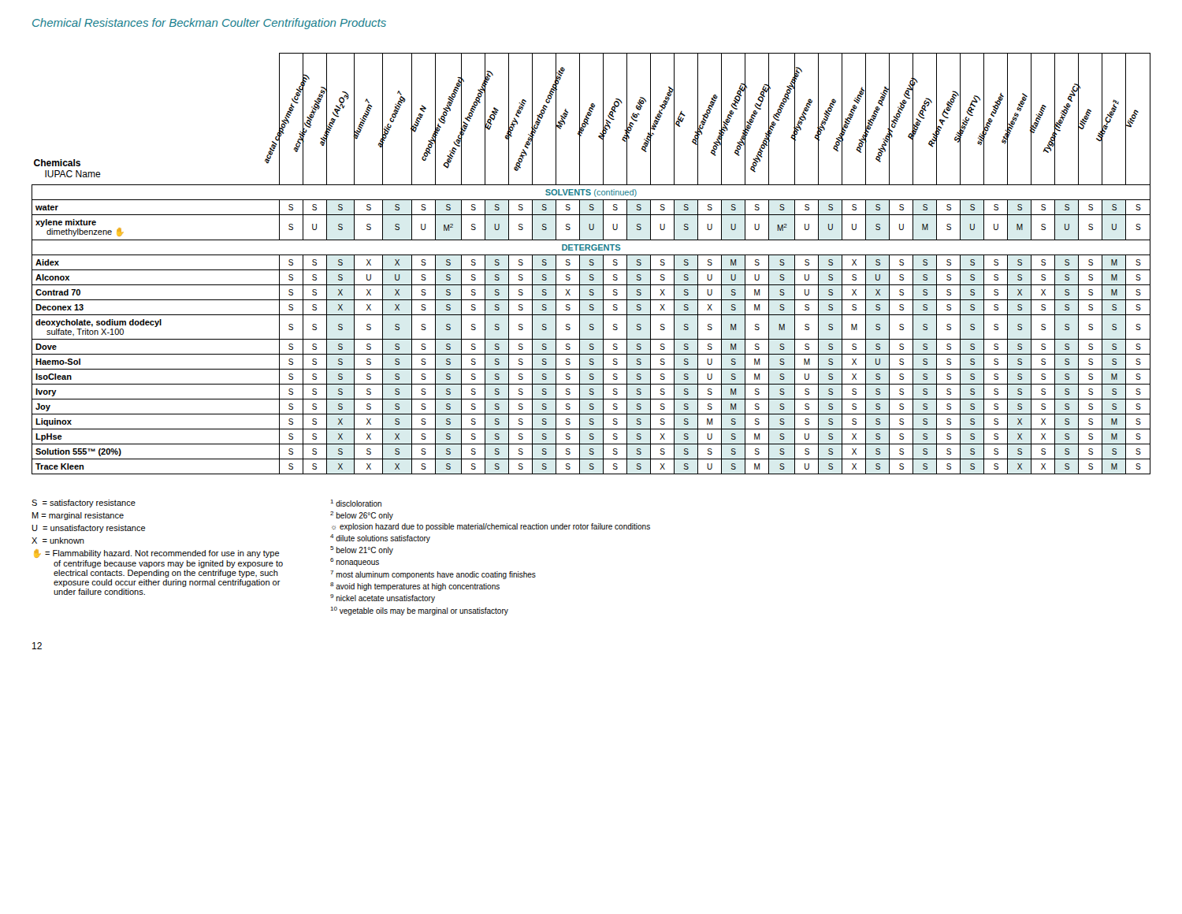Chemical Resistances for Beckman Coulter Centrifugation Products
| Chemicals IUPAC Name | acetal copolymer (celcon) | acrylic (plexiglass) | alumina (Al 2 O 3 ) | aluminum 7 | anodic coating 7 | Buna N | copolymer (polyallomer) | Delrin (acetal homopolymer) | EPDM | epoxy resin | epoxy resin/carbon composite | Mylar | neoprene | Noryl (PPO) | nylon (6, 6/6) | paint, water-based | PET | polycarbonate | polyethylene (HDPE) | polyethelene (LDPE) | polypropylene (homopolymer) | polystyrene | polysulfone | polyurethane liner | polyurethane paint | polyvinyl chloride (PVC) | Radel (PPS) | Rulon A (Teflon) | Silastic (RTV) | silicone rubber | stainless steel | titanium | Tygon (flexible PVC) | Ultem | Ultra-Clear™ | Viton |
| --- | --- | --- | --- | --- | --- | --- | --- | --- | --- | --- | --- | --- | --- | --- | --- | --- | --- | --- | --- | --- | --- | --- | --- | --- | --- | --- | --- | --- | --- | --- | --- | --- | --- | --- | --- | --- |
| SOLVENTS (continued) |
| water | S | S | S | S | S | S | S | S | S | S | S | S | S | S | S | S | S | S | S | S | S | S | S | S | S | S | S | S | S | S | S | S | S | S | S | S |
| xylene mixture dimethylbenzene ✋ | S | U | S | S | S | U | M 2 | S | U | S | S | S | U | U | S | U | S | U | U | U | M 2 | U | U | U | S | U | M | S | U | U | M | S | U | S | U | S |
| DETERGENTS |
| Aidex | S | S | S | X | X | S | S | S | S | S | S | S | S | S | S | S | S | S | M | S | S | S | S | X | S | S | S | S | S | S | S | S | S | S | M | S |
| Alconox | S | S | S | U | U | S | S | S | S | S | S | S | S | S | S | S | S | U | U | U | S | U | S | S | U | S | S | S | S | S | S | S | S | S | M | S |
| Contrad 70 | S | S | X | X | X | S | S | S | S | S | S | X | S | S | S | X | S | U | S | M | S | U | S | X | X | S | S | S | S | S | X | X | S | S | M | S |
| Deconex 13 | S | S | X | X | X | S | S | S | S | S | S | S | S | S | S | X | S | X | S | M | S | S | S | S | S | S | S | S | S | S | S | S | S | S | S | S |
| deoxycholate, sodium dodecyl sulfate, Triton X-100 | S | S | S | S | S | S | S | S | S | S | S | S | S | S | S | S | S | S | M | S | M | S | S | M | S | S | S | S | S | S | S | S | S | S | S | S |
| Dove | S | S | S | S | S | S | S | S | S | S | S | S | S | S | S | S | S | S | M | S | S | S | S | S | S | S | S | S | S | S | S | S | S | S | S | S |
| Haemo-Sol | S | S | S | S | S | S | S | S | S | S | S | S | S | S | S | S | S | U | S | M | S | M | S | X | U | S | S | S | S | S | S | S | S | S | S | S |
| IsoClean | S | S | S | S | S | S | S | S | S | S | S | S | S | S | S | S | S | U | S | M | S | U | S | X | S | S | S | S | S | S | S | S | S | S | M | S |
| Ivory | S | S | S | S | S | S | S | S | S | S | S | S | S | S | S | S | S | S | M | S | S | S | S | S | S | S | S | S | S | S | S | S | S | S | S | S |
| Joy | S | S | S | S | S | S | S | S | S | S | S | S | S | S | S | S | S | S | M | S | S | S | S | S | S | S | S | S | S | S | S | S | S | S | S | S |
| Liquinox | S | S | X | X | S | S | S | S | S | S | S | S | S | S | S | S | S | M | S | S | S | S | S | S | S | S | S | S | S | S | X | X | S | S | M | S |
| LpHse | S | S | X | X | X | S | S | S | S | S | S | S | S | S | S | X | S | U | S | M | S | U | S | X | S | S | S | S | S | S | X | X | S | S | M | S |
| Solution 555™ (20%) | S | S | S | S | S | S | S | S | S | S | S | S | S | S | S | S | S | S | S | S | S | S | S | X | S | S | S | S | S | S | S | S | S | S | S | S |
| Trace Kleen | S | S | X | X | X | S | S | S | S | S | S | S | S | S | S | X | S | U | S | M | S | U | S | X | S | S | S | S | S | S | X | X | S | S | M | S |
S = satisfactory resistance
M = marginal resistance
U = unsatisfactory resistance
X = unknown
✋ = Flammability hazard. Not recommended for use in any type of centrifuge because vapors may be ignited by exposure to electrical contacts. Depending on the centrifuge type, such exposure could occur either during normal centrifugation or under failure conditions.
1 discloloration
2 below 26°C only
☼ explosion hazard due to possible material/chemical reaction under rotor failure conditions
4 dilute solutions satisfactory
5 below 21°C only
6 nonaqueous
7 most aluminum components have anodic coating finishes
8 avoid high temperatures at high concentrations
9 nickel acetate unsatisfactory
10 vegetable oils may be marginal or unsatisfactory
12